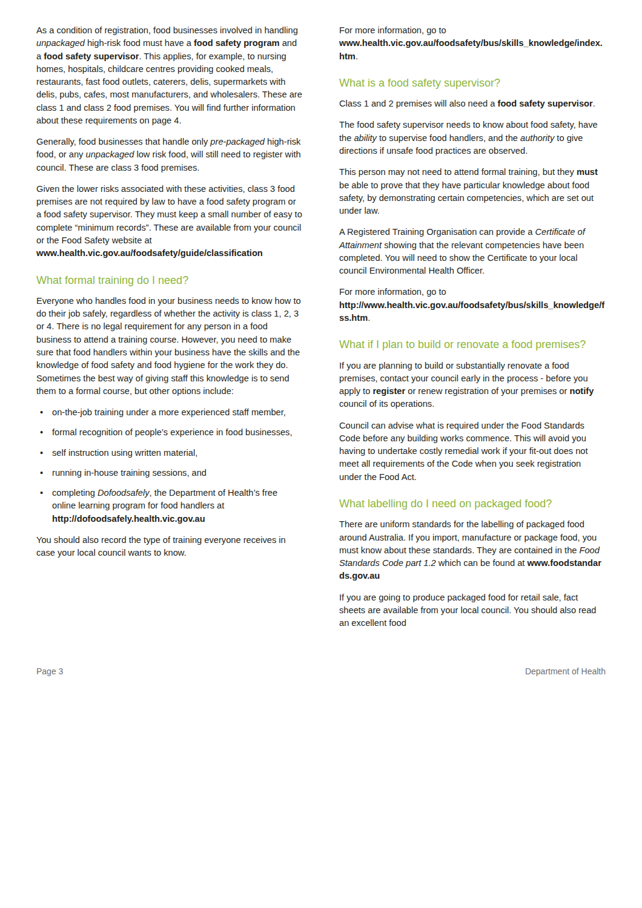As a condition of registration, food businesses involved in handling unpackaged high-risk food must have a food safety program and a food safety supervisor. This applies, for example, to nursing homes, hospitals, childcare centres providing cooked meals, restaurants, fast food outlets, caterers, delis, supermarkets with delis, pubs, cafes, most manufacturers, and wholesalers. These are class 1 and class 2 food premises. You will find further information about these requirements on page 4.
Generally, food businesses that handle only pre-packaged high-risk food, or any unpackaged low risk food, will still need to register with council. These are class 3 food premises.
Given the lower risks associated with these activities, class 3 food premises are not required by law to have a food safety program or a food safety supervisor. They must keep a small number of easy to complete “minimum records”. These are available from your council or the Food Safety website at
www.health.vic.gov.au/foodsafety/guide/classification
What formal training do I need?
Everyone who handles food in your business needs to know how to do their job safely, regardless of whether the activity is class 1, 2, 3 or 4. There is no legal requirement for any person in a food business to attend a training course. However, you need to make sure that food handlers within your business have the skills and the knowledge of food safety and food hygiene for the work they do. Sometimes the best way of giving staff this knowledge is to send them to a formal course, but other options include:
on-the-job training under a more experienced staff member,
formal recognition of people’s experience in food businesses,
self instruction using written material,
running in-house training sessions, and
completing Dofoodsafely, the Department of Health’s free online learning program for food handlers at
http://dofoodsafely.health.vic.gov.au
You should also record the type of training everyone receives in case your local council wants to know.
For more information, go to
www.health.vic.gov.au/foodsafety/bus/skills_knowledge/index.htm.
What is a food safety supervisor?
Class 1 and 2 premises will also need a food safety supervisor.
The food safety supervisor needs to know about food safety, have the ability to supervise food handlers, and the authority to give directions if unsafe food practices are observed.
This person may not need to attend formal training, but they must be able to prove that they have particular knowledge about food safety, by demonstrating certain competencies, which are set out under law.
A Registered Training Organisation can provide a Certificate of Attainment showing that the relevant competencies have been completed. You will need to show the Certificate to your local council Environmental Health Officer.
For more information, go to
http://www.health.vic.gov.au/foodsafety/bus/skills_knowledge/fss.htm.
What if I plan to build or renovate a food premises?
If you are planning to build or substantially renovate a food premises, contact your council early in the process - before you apply to register or renew registration of your premises or notify council of its operations.
Council can advise what is required under the Food Standards Code before any building works commence. This will avoid you having to undertake costly remedial work if your fit-out does not meet all requirements of the Code when you seek registration under the Food Act.
What labelling do I need on packaged food?
There are uniform standards for the labelling of packaged food around Australia. If you import, manufacture or package food, you must know about these standards. They are contained in the Food Standards Code part 1.2 which can be found at www.foodstandards.gov.au
If you are going to produce packaged food for retail sale, fact sheets are available from your local council. You should also read an excellent food
Page 3
Department of Health